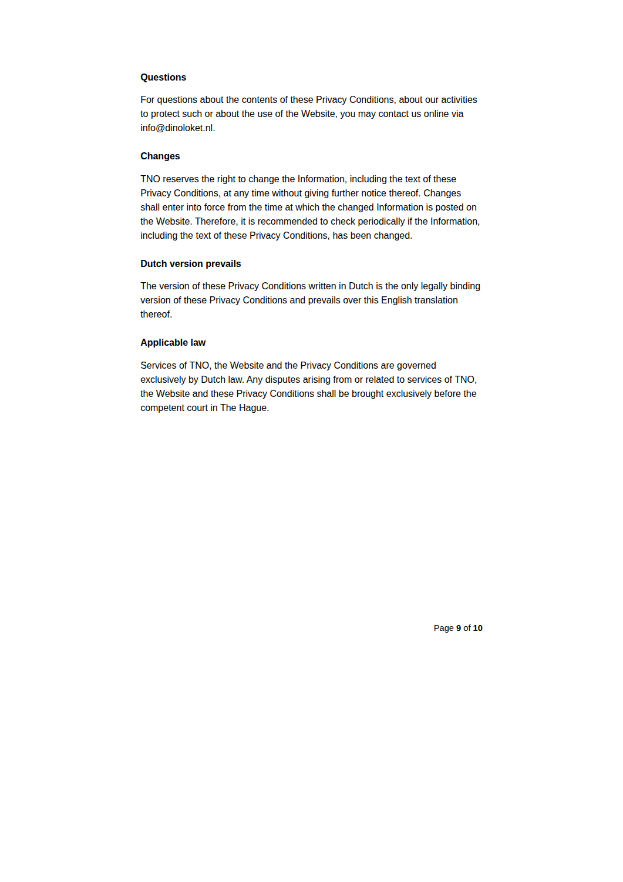Questions
For questions about the contents of these Privacy Conditions, about our activities to protect such or about the use of the Website, you may contact us online via info@dinoloket.nl.
Changes
TNO reserves the right to change the Information, including the text of these Privacy Conditions, at any time without giving further notice thereof. Changes shall enter into force from the time at which the changed Information is posted on the Website. Therefore, it is recommended to check periodically if the Information, including the text of these Privacy Conditions, has been changed.
Dutch version prevails
The version of these Privacy Conditions written in Dutch is the only legally binding version of these Privacy Conditions and prevails over this English translation thereof.
Applicable law
Services of TNO, the Website and the Privacy Conditions are governed exclusively by Dutch law. Any disputes arising from or related to services of TNO, the Website and these Privacy Conditions shall be brought exclusively before the competent court in The Hague.
Page 9 of 10